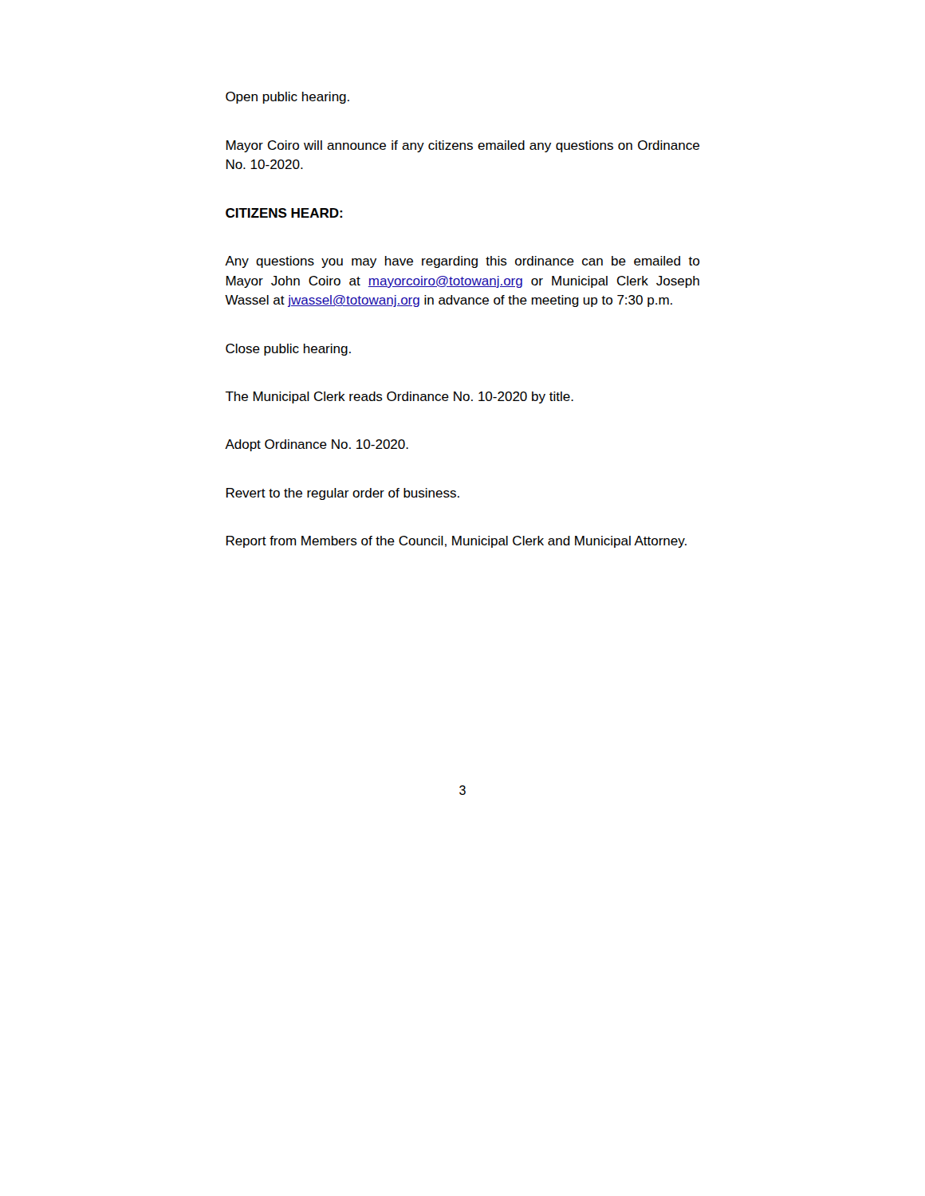Open public hearing.
Mayor Coiro will announce if any citizens emailed any questions on Ordinance No. 10-2020.
CITIZENS HEARD:
Any questions you may have regarding this ordinance can be emailed to Mayor John Coiro at mayorcoiro@totowanj.org or Municipal Clerk Joseph Wassel at jwassel@totowanj.org in advance of the meeting up to 7:30 p.m.
Close public hearing.
The Municipal Clerk reads Ordinance No. 10-2020 by title.
Adopt Ordinance No. 10-2020.
Revert to the regular order of business.
Report from Members of the Council, Municipal Clerk and Municipal Attorney.
3